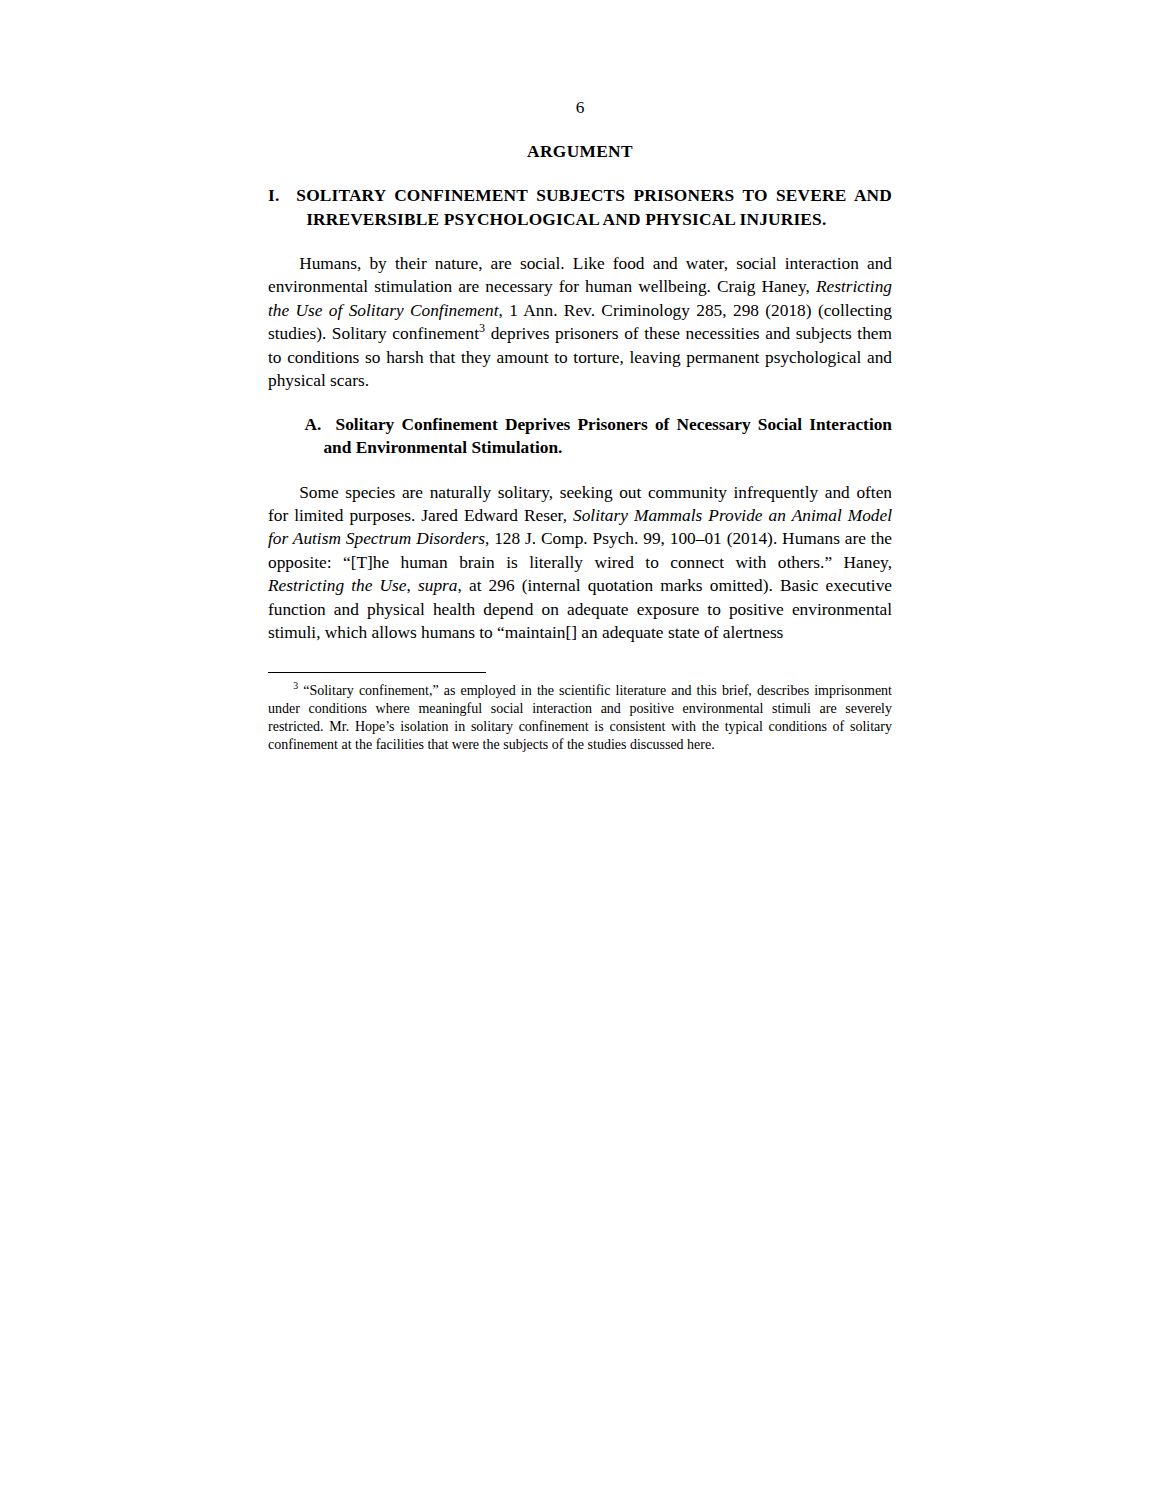6
ARGUMENT
I. SOLITARY CONFINEMENT SUBJECTS PRISONERS TO SEVERE AND IRREVERSIBLE PSYCHOLOGICAL AND PHYSICAL INJURIES.
Humans, by their nature, are social. Like food and water, social interaction and environmental stimulation are necessary for human wellbeing. Craig Haney, Restricting the Use of Solitary Confinement, 1 Ann. Rev. Criminology 285, 298 (2018) (collecting studies). Solitary confinement3 deprives prisoners of these necessities and subjects them to conditions so harsh that they amount to torture, leaving permanent psychological and physical scars.
A. Solitary Confinement Deprives Prisoners of Necessary Social Interaction and Environmental Stimulation.
Some species are naturally solitary, seeking out community infrequently and often for limited purposes. Jared Edward Reser, Solitary Mammals Provide an Animal Model for Autism Spectrum Disorders, 128 J. Comp. Psych. 99, 100–01 (2014). Humans are the opposite: “[T]he human brain is literally wired to connect with others.” Haney, Restricting the Use, supra, at 296 (internal quotation marks omitted). Basic executive function and physical health depend on adequate exposure to positive environmental stimuli, which allows humans to “maintain[] an adequate state of alertness
3 “Solitary confinement,” as employed in the scientific literature and this brief, describes imprisonment under conditions where meaningful social interaction and positive environmental stimuli are severely restricted. Mr. Hope’s isolation in solitary confinement is consistent with the typical conditions of solitary confinement at the facilities that were the subjects of the studies discussed here.